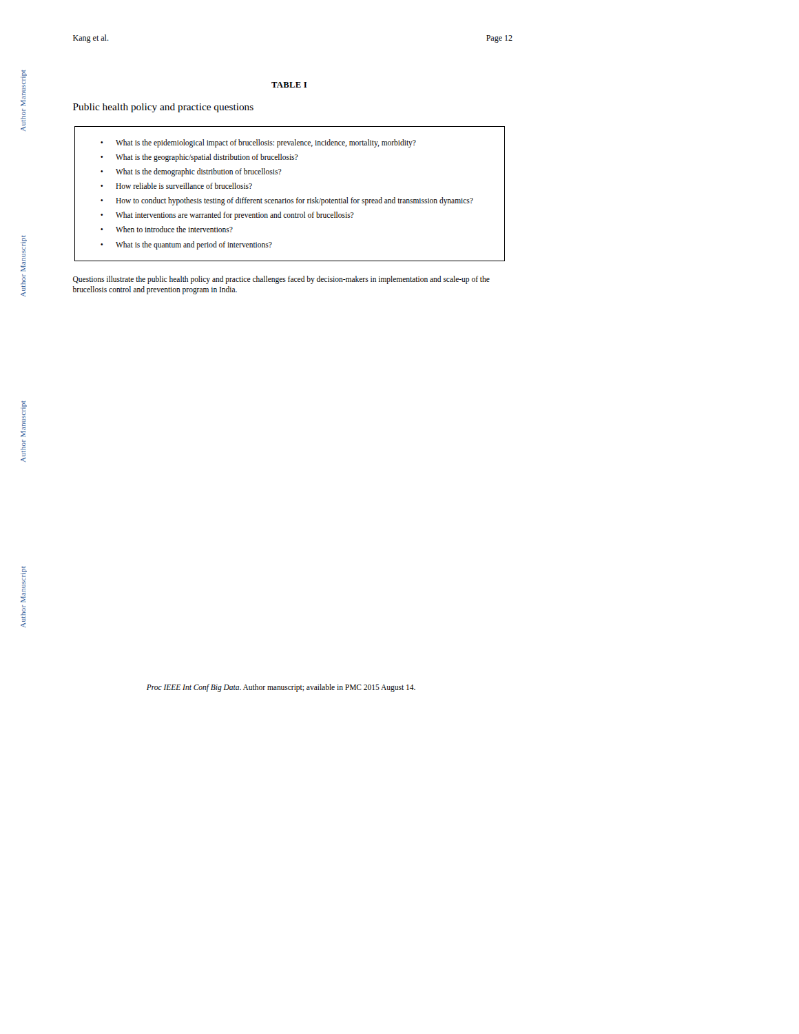Author Manuscript
Author Manuscript
Author Manuscript
Author Manuscript
Kang et al.
Page 12
TABLE I
Public health policy and practice questions
| • | What is the epidemiological impact of brucellosis: prevalence, incidence, mortality, morbidity? |
| • | What is the geographic/spatial distribution of brucellosis? |
| • | What is the demographic distribution of brucellosis? |
| • | How reliable is surveillance of brucellosis? |
| • | How to conduct hypothesis testing of different scenarios for risk/potential for spread and transmission dynamics? |
| • | What interventions are warranted for prevention and control of brucellosis? |
| • | When to introduce the interventions? |
| • | What is the quantum and period of interventions? |
Questions illustrate the public health policy and practice challenges faced by decision-makers in implementation and scale-up of the brucellosis control and prevention program in India.
Proc IEEE Int Conf Big Data. Author manuscript; available in PMC 2015 August 14.